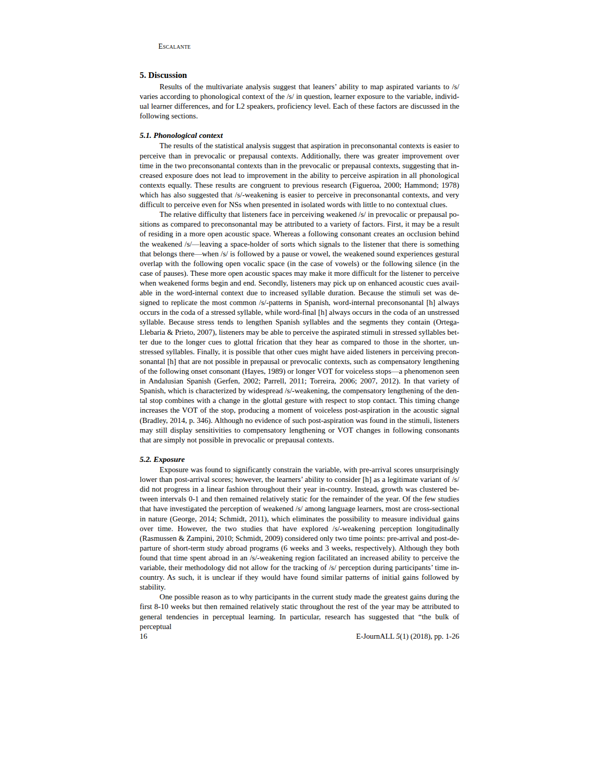Escalante
5. Discussion
Results of the multivariate analysis suggest that leaners’ ability to map aspirated variants to /s/ varies according to phonological context of the /s/ in question, learner exposure to the variable, individual learner differences, and for L2 speakers, proficiency level. Each of these factors are discussed in the following sections.
5.1. Phonological context
The results of the statistical analysis suggest that aspiration in preconsonantal contexts is easier to perceive than in prevocalic or prepausal contexts. Additionally, there was greater improvement over time in the two preconsonantal contexts than in the prevocalic or prepausal contexts, suggesting that increased exposure does not lead to improvement in the ability to perceive aspiration in all phonological contexts equally. These results are congruent to previous research (Figueroa, 2000; Hammond; 1978) which has also suggested that /s/-weakening is easier to perceive in preconsonantal contexts, and very difficult to perceive even for NSs when presented in isolated words with little to no contextual clues.
The relative difficulty that listeners face in perceiving weakened /s/ in prevocalic or prepausal positions as compared to preconsonantal may be attributed to a variety of factors. First, it may be a result of residing in a more open acoustic space. Whereas a following consonant creates an occlusion behind the weakened /s/—leaving a space-holder of sorts which signals to the listener that there is something that belongs there—when /s/ is followed by a pause or vowel, the weakened sound experiences gestural overlap with the following open vocalic space (in the case of vowels) or the following silence (in the case of pauses). These more open acoustic spaces may make it more difficult for the listener to perceive when weakened forms begin and end. Secondly, listeners may pick up on enhanced acoustic cues available in the word-internal context due to increased syllable duration. Because the stimuli set was designed to replicate the most common /s/-patterns in Spanish, word-internal preconsonantal [h] always occurs in the coda of a stressed syllable, while word-final [h] always occurs in the coda of an unstressed syllable. Because stress tends to lengthen Spanish syllables and the segments they contain (Ortega-Llebaria & Prieto, 2007), listeners may be able to perceive the aspirated stimuli in stressed syllables better due to the longer cues to glottal frication that they hear as compared to those in the shorter, unstressed syllables. Finally, it is possible that other cues might have aided listeners in perceiving preconsonantal [h] that are not possible in prepausal or prevocalic contexts, such as compensatory lengthening of the following onset consonant (Hayes, 1989) or longer VOT for voiceless stops—a phenomenon seen in Andalusian Spanish (Gerfen, 2002; Parrell, 2011; Torreira, 2006; 2007, 2012). In that variety of Spanish, which is characterized by widespread /s/-weakening, the compensatory lengthening of the dental stop combines with a change in the glottal gesture with respect to stop contact. This timing change increases the VOT of the stop, producing a moment of voiceless post-aspiration in the acoustic signal (Bradley, 2014, p. 346). Although no evidence of such post-aspiration was found in the stimuli, listeners may still display sensitivities to compensatory lengthening or VOT changes in following consonants that are simply not possible in prevocalic or prepausal contexts.
5.2. Exposure
Exposure was found to significantly constrain the variable, with pre-arrival scores unsurprisingly lower than post-arrival scores; however, the learners’ ability to consider [h] as a legitimate variant of /s/ did not progress in a linear fashion throughout their year in-country. Instead, growth was clustered between intervals 0-1 and then remained relatively static for the remainder of the year. Of the few studies that have investigated the perception of weakened /s/ among language learners, most are cross-sectional in nature (George, 2014; Schmidt, 2011), which eliminates the possibility to measure individual gains over time. However, the two studies that have explored /s/-weakening perception longitudinally (Rasmussen & Zampini, 2010; Schmidt, 2009) considered only two time points: pre-arrival and post-departure of short-term study abroad programs (6 weeks and 3 weeks, respectively). Although they both found that time spent abroad in an /s/-weakening region facilitated an increased ability to perceive the variable, their methodology did not allow for the tracking of /s/ perception during participants’ time in-country. As such, it is unclear if they would have found similar patterns of initial gains followed by stability.
One possible reason as to why participants in the current study made the greatest gains during the first 8-10 weeks but then remained relatively static throughout the rest of the year may be attributed to general tendencies in perceptual learning. In particular, research has suggested that “the bulk of perceptual
16 E-JournALL 5(1) (2018), pp. 1-26